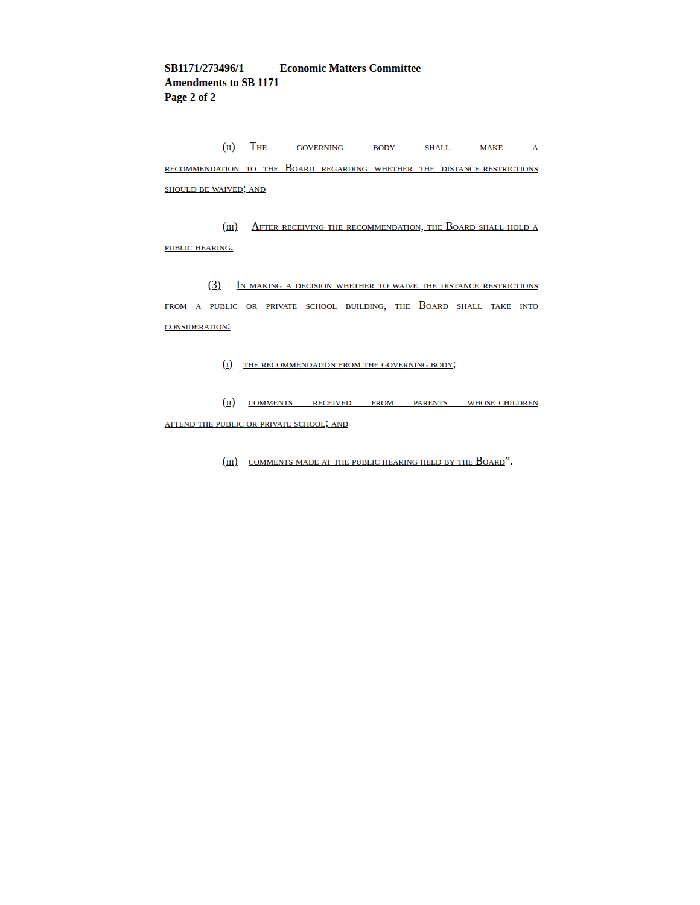SB1171/273496/1 Economic Matters Committee
Amendments to SB 1171
Page 2 of 2
(ii) The governing body shall make a recommendation to the Board regarding whether the distance restrictions should be waived; and
(iii) After receiving the recommendation, the Board shall hold a public hearing.
(3) In making a decision whether to waive the distance restrictions from a public or private school building, the Board shall take into consideration:
(i) the recommendation from the governing body;
(ii) comments received from parents whose children attend the public or private school; and
(iii) comments made at the public hearing held by the Board”.